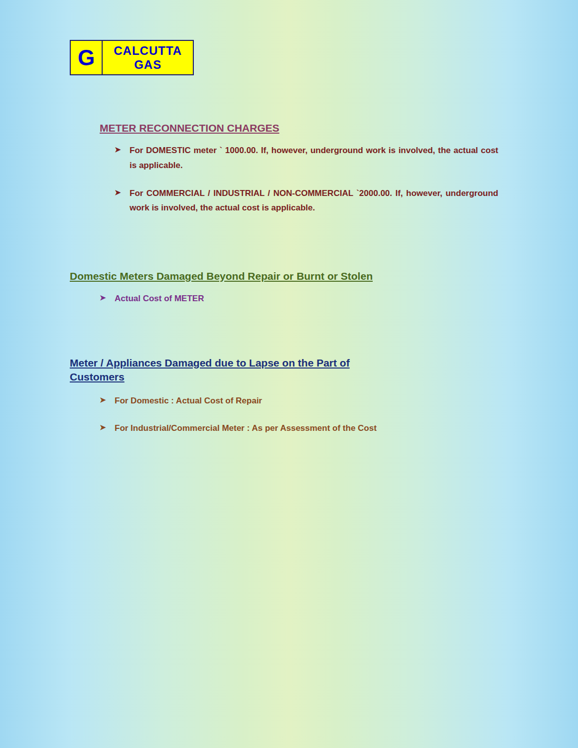| G | CALCUTTA GAS |
METER RECONNECTION CHARGES
For DOMESTIC meter ` 1000.00. If, however, underground work is involved, the actual cost is applicable.
For COMMERCIAL / INDUSTRIAL / NON-COMMERCIAL `2000.00. If, however, underground work is involved, the actual cost is applicable.
Domestic Meters Damaged Beyond Repair or Burnt or Stolen
Actual Cost of METER
Meter / Appliances Damaged due to Lapse on the Part of
Customers
For Domestic : Actual Cost of Repair
For Industrial/Commercial Meter : As per Assessment of the Cost